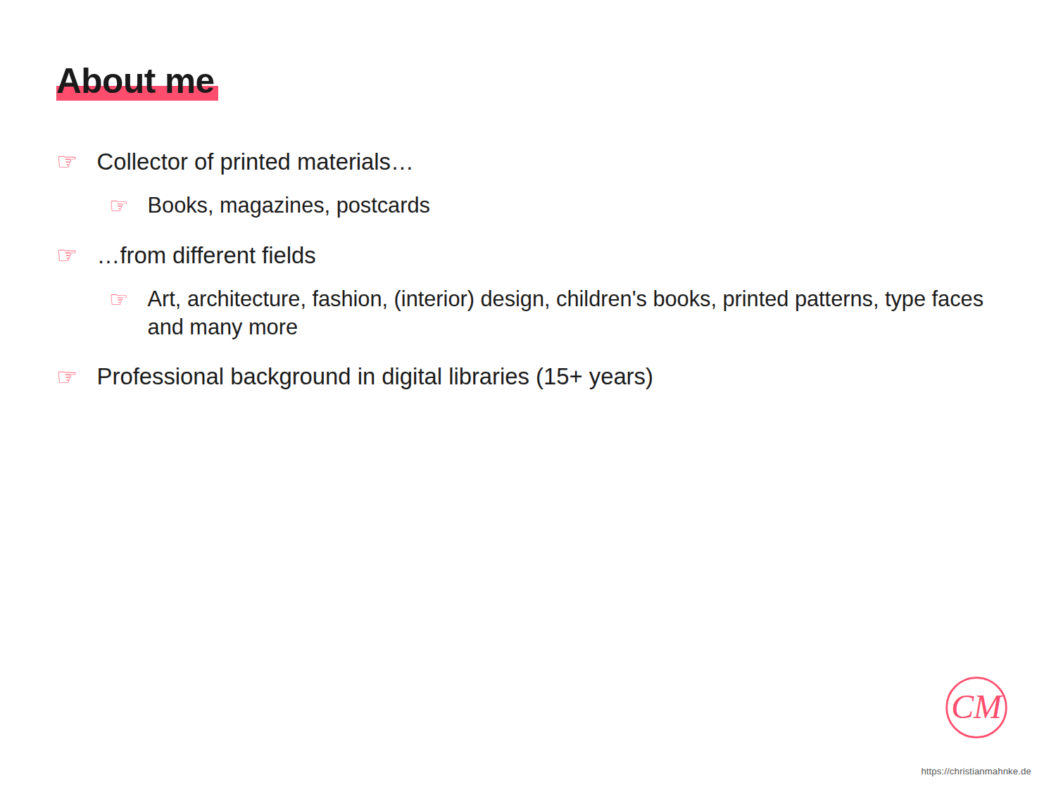About me
Collector of printed materials…
Books, magazines, postcards
…from different fields
Art, architecture, fashion, (interior) design, children's books, printed patterns, type faces and many more
Professional background in digital libraries (15+ years)
CM
https://christianmahnke.de